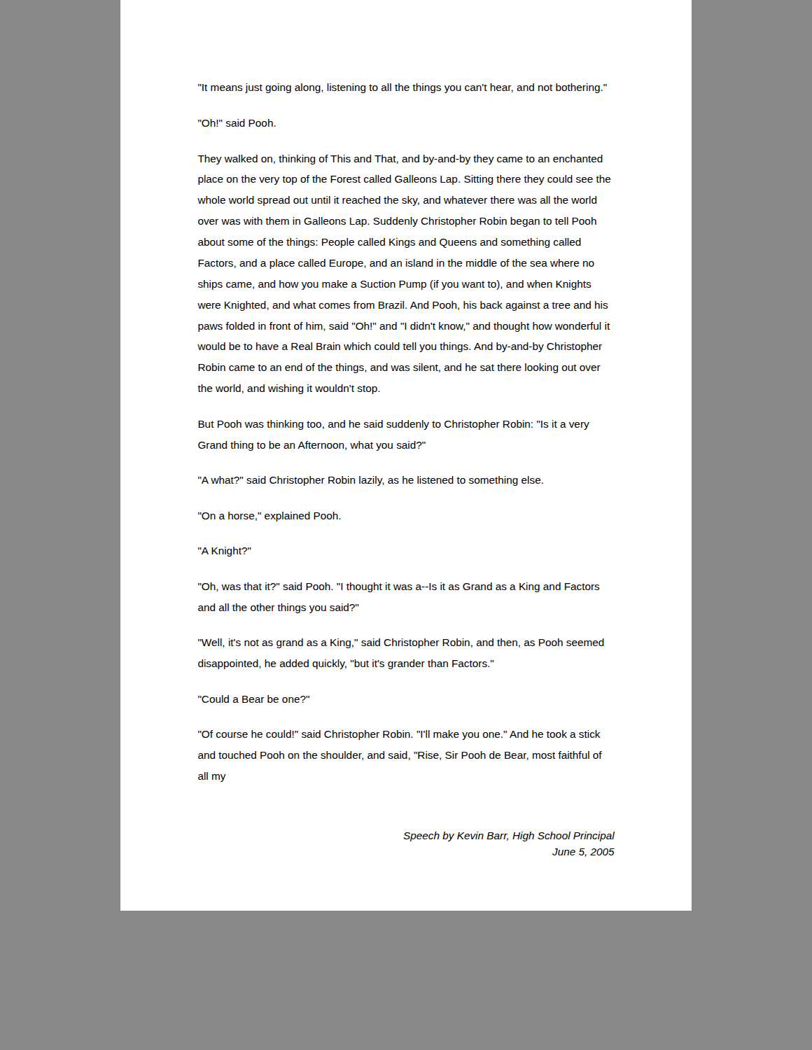"It means just going along, listening to all the things you can't hear, and not bothering."
"Oh!" said Pooh.
They walked on, thinking of This and That, and by-and-by they came to an enchanted place on the very top of the Forest called Galleons Lap. Sitting there they could see the whole world spread out until it reached the sky, and whatever there was all the world over was with them in Galleons Lap. Suddenly Christopher Robin began to tell Pooh about some of the things: People called Kings and Queens and something called Factors, and a place called Europe, and an island in the middle of the sea where no ships came, and how you make a Suction Pump (if you want to), and when Knights were Knighted, and what comes from Brazil. And Pooh, his back against a tree and his paws folded in front of him, said "Oh!" and "I didn't know," and thought how wonderful it would be to have a Real Brain which could tell you things. And by-and-by Christopher Robin came to an end of the things, and was silent, and he sat there looking out over the world, and wishing it wouldn't stop.
But Pooh was thinking too, and he said suddenly to Christopher Robin: "Is it a very Grand thing to be an Afternoon, what you said?"
"A what?" said Christopher Robin lazily, as he listened to something else.
"On a horse," explained Pooh.
"A Knight?"
"Oh, was that it?" said Pooh. "I thought it was a--Is it as Grand as a King and Factors and all the other things you said?"
"Well, it's not as grand as a King," said Christopher Robin, and then, as Pooh seemed disappointed, he added quickly, "but it's grander than Factors."
"Could a Bear be one?"
"Of course he could!" said Christopher Robin. "I'll make you one." And he took a stick and touched Pooh on the shoulder, and said, "Rise, Sir Pooh de Bear, most faithful of all my
Speech by Kevin Barr, High School Principal
June 5, 2005